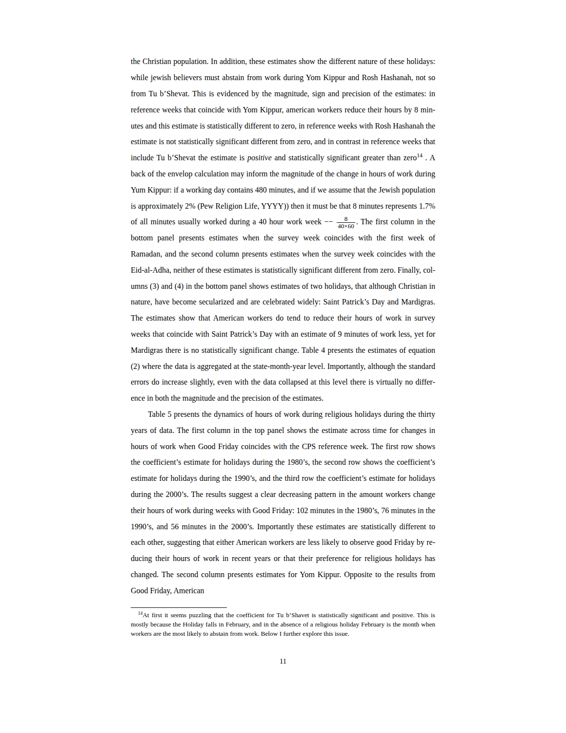the Christian population. In addition, these estimates show the different nature of these holidays: while jewish believers must abstain from work during Yom Kippur and Rosh Hashanah, not so from Tu b’Shevat. This is evidenced by the magnitude, sign and precision of the estimates: in reference weeks that coincide with Yom Kippur, american workers reduce their hours by 8 minutes and this estimate is statistically different to zero, in reference weeks with Rosh Hashanah the estimate is not statistically significant different from zero, and in contrast in reference weeks that include Tu b’Shevat the estimate is positive and statistically significant greater than zero14 . A back of the envelop calculation may inform the magnitude of the change in hours of work during Yum Kippur: if a working day contains 480 minutes, and if we assume that the Jewish population is approximately 2% (Pew Religion Life, YYYY)) then it must be that 8 minutes represents 1.7% of all minutes usually worked during a 40 hour work week −− 840×60. The first column in the bottom panel presents estimates when the survey week coincides with the first week of Ramadan, and the second column presents estimates when the survey week coincides with the Eid-al-Adha, neither of these estimates is statistically significant different from zero. Finally, columns (3) and (4) in the bottom panel shows estimates of two holidays, that although Christian in nature, have become secularized and are celebrated widely: Saint Patrick’s Day and Mardigras. The estimates show that American workers do tend to reduce their hours of work in survey weeks that coincide with Saint Patrick’s Day with an estimate of 9 minutes of work less, yet for Mardigras there is no statistically significant change. Table 4 presents the estimates of equation (2) where the data is aggregated at the state-month-year level. Importantly, although the standard errors do increase slightly, even with the data collapsed at this level there is virtually no difference in both the magnitude and the precision of the estimates.
Table 5 presents the dynamics of hours of work during religious holidays during the thirty years of data. The first column in the top panel shows the estimate across time for changes in hours of work when Good Friday coincides with the CPS reference week. The first row shows the coefficient’s estimate for holidays during the 1980’s, the second row shows the coefficient’s estimate for holidays during the 1990’s, and the third row the coefficient’s estimate for holidays during the 2000’s. The results suggest a clear decreasing pattern in the amount workers change their hours of work during weeks with Good Friday: 102 minutes in the 1980’s, 76 minutes in the 1990’s, and 56 minutes in the 2000’s. Importantly these estimates are statistically different to each other, suggesting that either American workers are less likely to observe good Friday by reducing their hours of work in recent years or that their preference for religious holidays has changed. The second column presents estimates for Yom Kippur. Opposite to the results from Good Friday, American
14At first it seems puzzling that the coefficient for Tu b’Shavet is statistically significant and positive. This is mostly because the Holiday falls in February, and in the absence of a religious holiday February is the month when workers are the most likely to abstain from work. Below I further explore this issue.
11